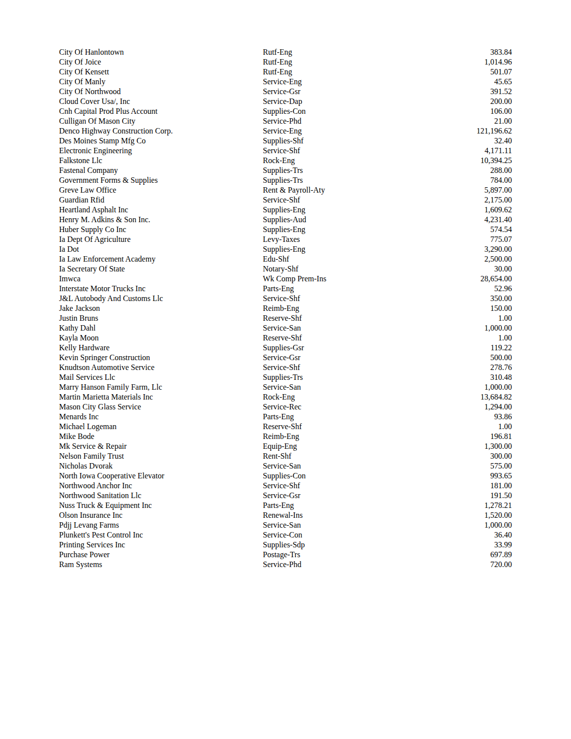| City Of Hanlontown | Rutf-Eng | 383.84 |
| City Of Joice | Rutf-Eng | 1,014.96 |
| City Of Kensett | Rutf-Eng | 501.07 |
| City Of Manly | Service-Eng | 45.65 |
| City Of Northwood | Service-Gsr | 391.52 |
| Cloud Cover Usa/, Inc | Service-Dap | 200.00 |
| Cnh Capital Prod Plus Account | Supplies-Con | 106.00 |
| Culligan Of Mason City | Service-Phd | 21.00 |
| Denco Highway Construction Corp. | Service-Eng | 121,196.62 |
| Des Moines Stamp Mfg Co | Supplies-Shf | 32.40 |
| Electronic Engineering | Service-Shf | 4,171.11 |
| Falkstone Llc | Rock-Eng | 10,394.25 |
| Fastenal Company | Supplies-Trs | 288.00 |
| Government Forms & Supplies | Supplies-Trs | 784.00 |
| Greve Law Office | Rent & Payroll-Aty | 5,897.00 |
| Guardian Rfid | Service-Shf | 2,175.00 |
| Heartland Asphalt Inc | Supplies-Eng | 1,609.62 |
| Henry M. Adkins & Son Inc. | Supplies-Aud | 4,231.40 |
| Huber Supply Co Inc | Supplies-Eng | 574.54 |
| Ia Dept Of Agriculture | Levy-Taxes | 775.07 |
| Ia Dot | Supplies-Eng | 3,290.00 |
| Ia Law Enforcement Academy | Edu-Shf | 2,500.00 |
| Ia Secretary Of State | Notary-Shf | 30.00 |
| Imwca | Wk Comp Prem-Ins | 28,654.00 |
| Interstate Motor Trucks Inc | Parts-Eng | 52.96 |
| J&L Autobody And Customs Llc | Service-Shf | 350.00 |
| Jake Jackson | Reimb-Eng | 150.00 |
| Justin Bruns | Reserve-Shf | 1.00 |
| Kathy Dahl | Service-San | 1,000.00 |
| Kayla Moon | Reserve-Shf | 1.00 |
| Kelly Hardware | Supplies-Gsr | 119.22 |
| Kevin Springer Construction | Service-Gsr | 500.00 |
| Knudtson Automotive Service | Service-Shf | 278.76 |
| Mail Services Llc | Supplies-Trs | 310.48 |
| Marry Hanson Family Farm, Llc | Service-San | 1,000.00 |
| Martin Marietta Materials Inc | Rock-Eng | 13,684.82 |
| Mason City Glass Service | Service-Rec | 1,294.00 |
| Menards Inc | Parts-Eng | 93.86 |
| Michael Logeman | Reserve-Shf | 1.00 |
| Mike Bode | Reimb-Eng | 196.81 |
| Mk Service & Repair | Equip-Eng | 1,300.00 |
| Nelson Family Trust | Rent-Shf | 300.00 |
| Nicholas Dvorak | Service-San | 575.00 |
| North Iowa Cooperative Elevator | Supplies-Con | 993.65 |
| Northwood Anchor Inc | Service-Shf | 181.00 |
| Northwood Sanitation Llc | Service-Gsr | 191.50 |
| Nuss Truck & Equipment Inc | Parts-Eng | 1,278.21 |
| Olson Insurance Inc | Renewal-Ins | 1,520.00 |
| Pdjj Levang Farms | Service-San | 1,000.00 |
| Plunkett's Pest Control Inc | Service-Con | 36.40 |
| Printing Services Inc | Supplies-Sdp | 33.99 |
| Purchase Power | Postage-Trs | 697.89 |
| Ram Systems | Service-Phd | 720.00 |